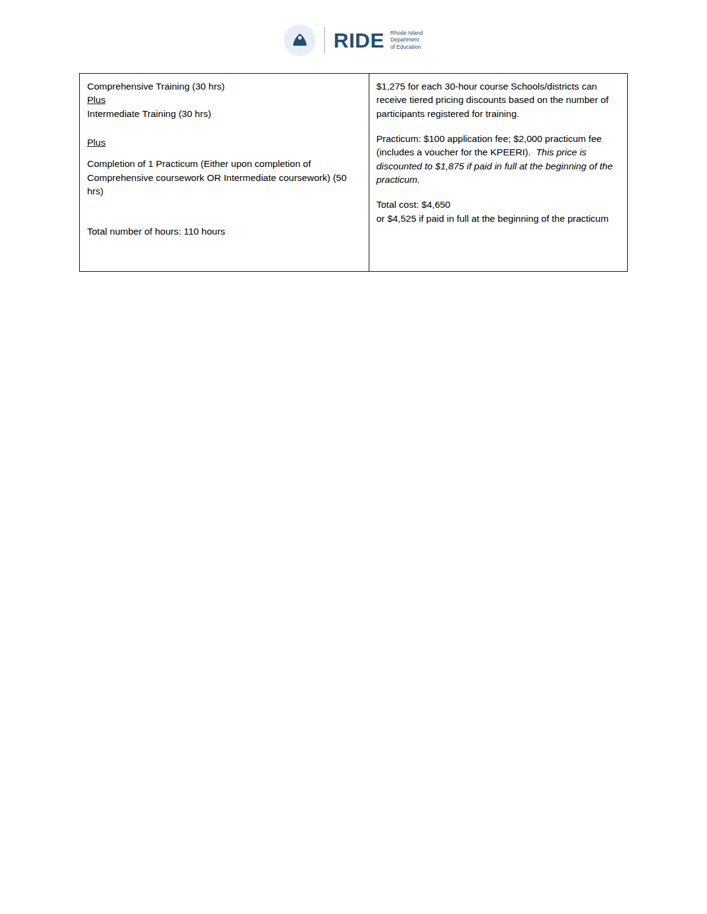RIDE Rhode Island
Department
of Education
| Comprehensive Training (30 hrs) Plus Intermediate Training (30 hrs) Plus Completion of 1 Practicum (Either upon completion of Comprehensive coursework OR Intermediate coursework) (50 hrs) Total number of hours: 110 hours | $1,275 for each 30-hour course Schools/districts can receive tiered pricing discounts based on the number of participants registered for training. Practicum: $100 application fee; $2,000 practicum fee (includes a voucher for the KPEERI). This price is discounted to $1,875 if paid in full at the beginning of the practicum. Total cost: $4,650 or $4,525 if paid in full at the beginning of the practicum |